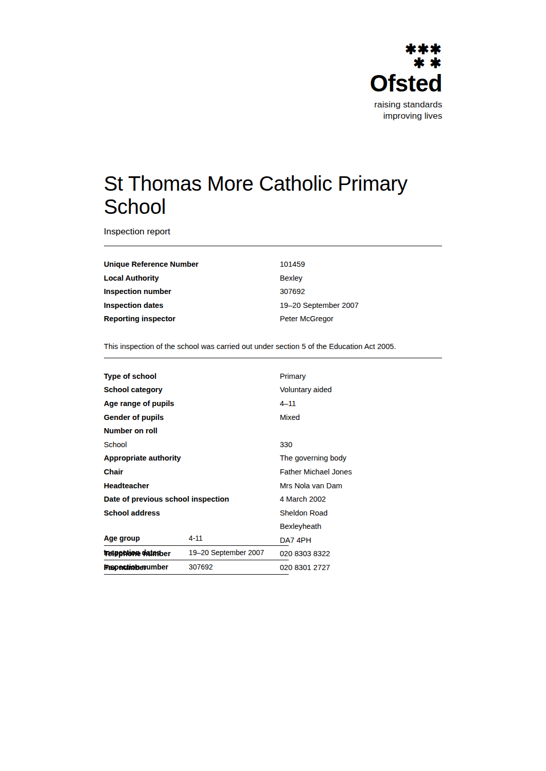✱✱✱
✱ ✱
Ofsted
raising standards
improving lives
St Thomas More Catholic Primary
School
Inspection report
| Unique Reference Number | 101459 |
| Local Authority | Bexley |
| Inspection number | 307692 |
| Inspection dates | 19–20 September 2007 |
| Reporting inspector | Peter McGregor |
This inspection of the school was carried out under section 5 of the Education Act 2005.
| Type of school | Primary |
| School category | Voluntary aided |
| Age range of pupils | 4–11 |
| Gender of pupils | Mixed |
| Number on roll | |
| School | 330 |
| Appropriate authority | The governing body |
| Chair | Father Michael Jones |
| Headteacher | Mrs Nola van Dam |
| Date of previous school inspection | 4 March 2002 |
| School address | Sheldon Road |
| | Bexleyheath |
| | DA7 4PH |
| Telephone number | 020 8303 8322 |
| Fax number | 020 8301 2727 |
| Age group | 4-11 |
| Inspection dates | 19–20 September 2007 |
| Inspection number | 307692 |